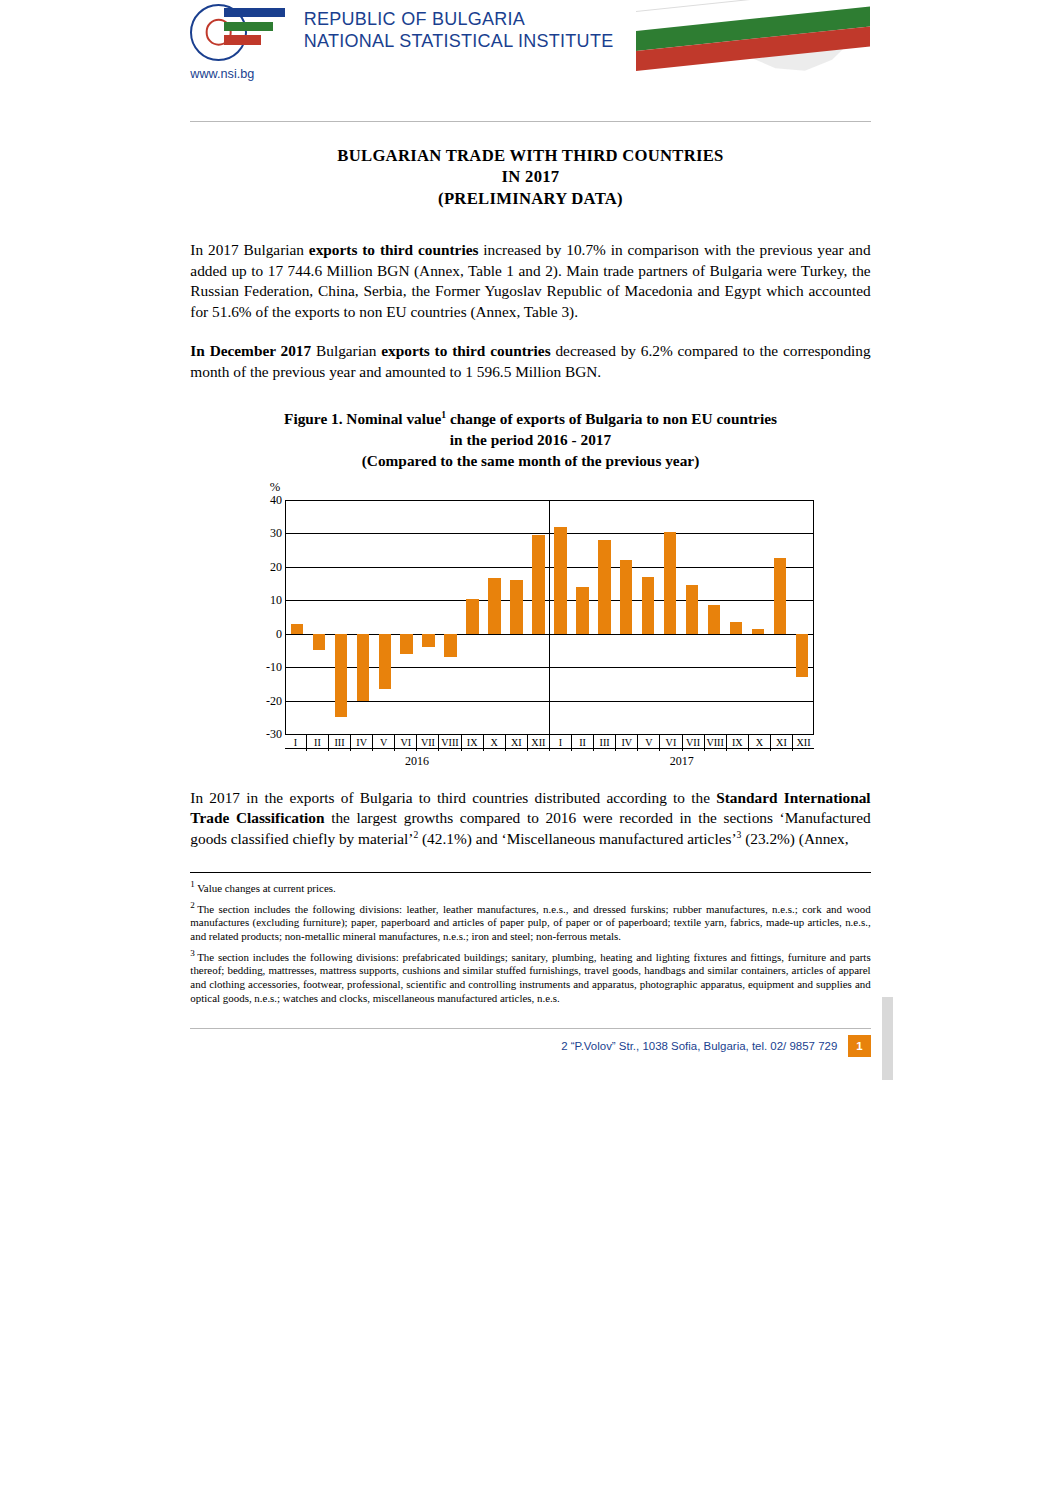REPUBLIC OF BULGARIA NATIONAL STATISTICAL INSTITUTE
www.nsi.bg
BULGARIAN TRADE WITH THIRD COUNTRIES IN 2017 (PRELIMINARY DATA)
In 2017 Bulgarian exports to third countries increased by 10.7% in comparison with the previous year and added up to 17 744.6 Million BGN (Annex, Table 1 and 2). Main trade partners of Bulgaria were Turkey, the Russian Federation, China, Serbia, the Former Yugoslav Republic of Macedonia and Egypt which accounted for 51.6% of the exports to non EU countries (Annex, Table 3).
In December 2017 Bulgarian exports to third countries decreased by 6.2% compared to the corresponding month of the previous year and amounted to 1 596.5 Million BGN.
Figure 1. Nominal value1 change of exports of Bulgaria to non EU countries in the period 2016 - 2017 (Compared to the same month of the previous year)
%
40
30
20
10
0
-10
-20
-30
I
II
III
IV
V
VI
VII
VIII
IX
X
XI
XII
I
II
III
IV
V
VI
VII
VIII
IX
X
XI
XII
2016
2017
In 2017 in the exports of Bulgaria to third countries distributed according to the Standard International Trade Classification the largest growths compared to 2016 were recorded in the sections ‘Manufactured goods classified chiefly by material’2 (42.1%) and ‘Miscellaneous manufactured articles’3 (23.2%) (Annex,
1 Value changes at current prices.
2 The section includes the following divisions: leather, leather manufactures, n.e.s., and dressed furskins; rubber manufactures, n.e.s.; cork and wood manufactures (excluding furniture); paper, paperboard and articles of paper pulp, of paper or of paperboard; textile yarn, fabrics, made-up articles, n.e.s., and related products; non-metallic mineral manufactures, n.e.s.; iron and steel; non-ferrous metals.
3 The section includes the following divisions: prefabricated buildings; sanitary, plumbing, heating and lighting fixtures and fittings, furniture and parts thereof; bedding, mattresses, mattress supports, cushions and similar stuffed furnishings, travel goods, handbags and similar containers, articles of apparel and clothing accessories, footwear, professional, scientific and controlling instruments and apparatus, photographic apparatus, equipment and supplies and optical goods, n.e.s.; watches and clocks, miscellaneous manufactured articles, n.e.s.
2 “P.Volov” Str., 1038 Sofia, Bulgaria, tel. 02/ 9857 729 1